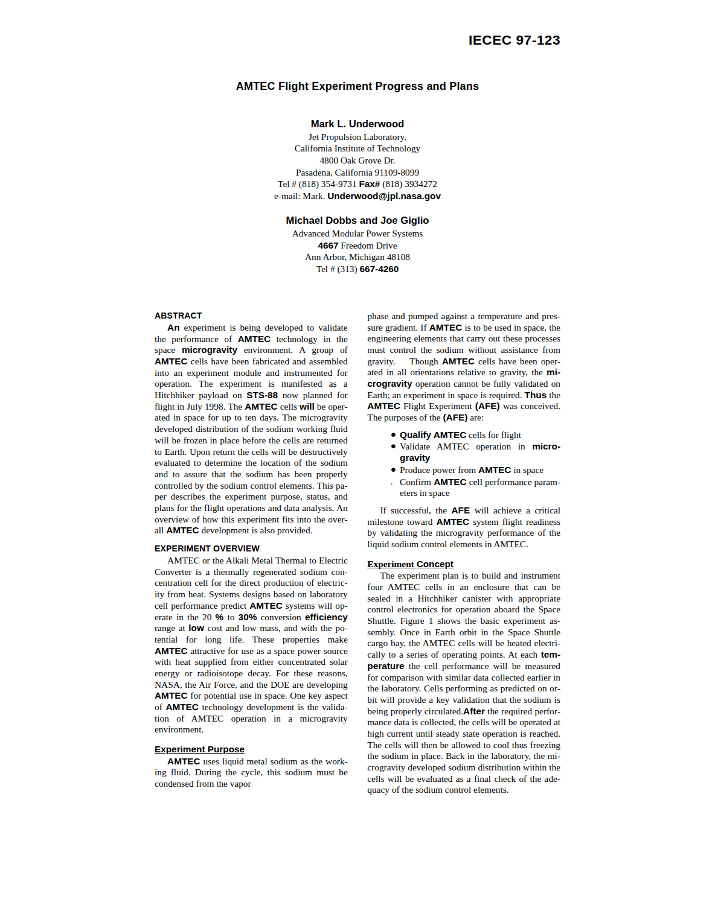IECEC 97-123
AMTEC Flight Experiment Progress and Plans
Mark L. Underwood
Jet Propulsion Laboratory,
California Institute of Technology
4800 Oak Grove Dr.
Pasadena, California 91109-8099
Tel # (818) 354-9731 Fax# (818) 3934272
e-mail: Mark. Underwood@jpl.nasa.gov
Michael Dobbs and Joe Giglio
Advanced Modular Power Systems
4667 Freedom Drive
Ann Arbor, Michigan 48108
Tel # (313) 667-4260
ABSTRACT
An experiment is being developed to validate the performance of AMTEC technology in the space microgravity environment. A group of AMTEC cells have been fabricated and assembled into an experiment module and instrumented for operation. The experiment is manifested as a Hitchhiker payload on STS-88 now planned for flight in July 1998. The AMTEC cells will be operated in space for up to ten days. The microgravity developed distribution of the sodium working fluid will be frozen in place before the cells are returned to Earth. Upon return the cells will be destructively evaluated to determine the location of the sodium and to assure that the sodium has been properly controlled by the sodium control elements. This paper describes the experiment purpose, status, and plans for the flight operations and data analysis. An overview of how this experiment fits into the overall AMTEC development is also provided.
EXPERIMENT OVERVIEW
AMTEC or the Alkali Metal Thermal to Electric Converter is a thermally regenerated sodium concentration cell for the direct production of electricity from heat. Systems designs based on laboratory cell performance predict AMTEC systems will operate in the 20 % to 30% conversion efficiency range at low cost and low mass, and with the potential for long life. These properties make AMTEC attractive for use as a space power source with heat supplied from either concentrated solar energy or radioisotope decay. For these reasons, NASA, the Air Force, and the DOE are developing AMTEC for potential use in space. One key aspect of AMTEC technology development is the validation of AMTEC operation in a microgravity environment.
Experiment Purpose
AMTEC uses liquid metal sodium as the working fluid. During the cycle, this sodium must be condensed from the vapor
phase and pumped against a temperature and pressure gradient. If AMTEC is to be used in space, the engineering elements that carry out these processes must control the sodium without assistance from gravity. Though AMTEC cells have been operated in all orientations relative to gravity, the microgravity operation cannot be fully validated on Earth; an experiment in space is required. Thus the AMTEC Flight Experiment (AFE) was conceived. The purposes of the (AFE) are:
●Qualify AMTEC cells for flight
●Validate AMTEC operation in microgravity
●Produce power from AMTEC in space
. Confirm AMTEC cell performance parameters in space
If successful, the AFE will achieve a critical milestone toward AMTEC system flight readiness by validating the microgravity performance of the liquid sodium control elements in AMTEC.
Experiment Concept
The experiment plan is to build and instrument four AMTEC cells in an enclosure that can be sealed in a Hitchhiker canister with appropriate control electronics for operation aboard the Space Shuttle. Figure 1 shows the basic experiment assembly. Once in Earth orbit in the Space Shuttle cargo bay, the AMTEC cells will be heated electrically to a series of operating points. At each temperature the cell performance will be measured for comparison with similar data collected earlier in the laboratory. Cells performing as predicted on orbit will provide a key validation that the sodium is being properly circulated.After the required performance data is collected, the cells will be operated at high current until steady state operation is reached. The cells will then be allowed to cool thus freezing the sodium in place. Back in the laboratory, the microgravity developed sodium distribution within the cells will be evaluated as a final check of the adequacy of the sodium control elements.